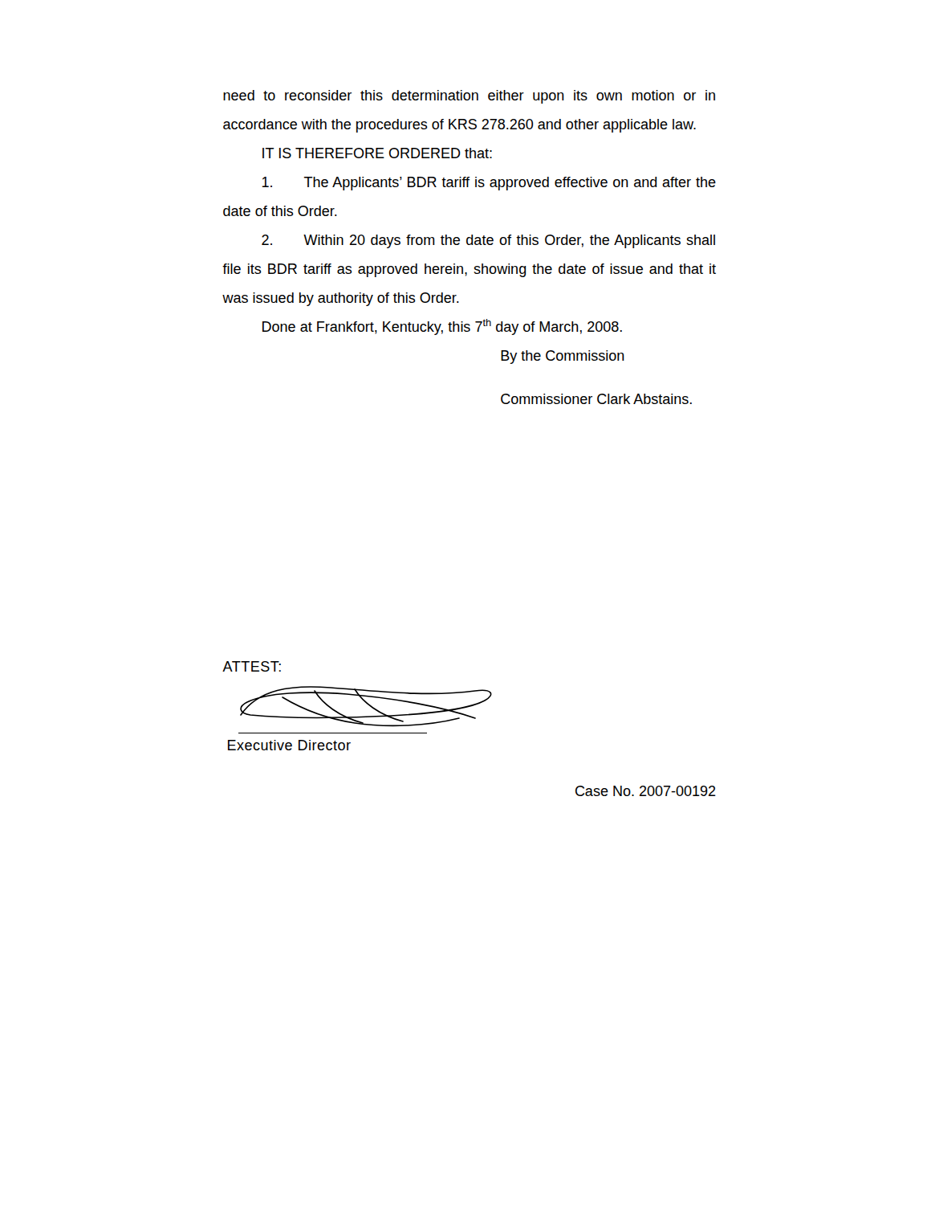need to reconsider this determination either upon its own motion or in accordance with the procedures of KRS 278.260 and other applicable law.
IT IS THEREFORE ORDERED that:
1. The Applicants’ BDR tariff is approved effective on and after the date of this Order.
2. Within 20 days from the date of this Order, the Applicants shall file its BDR tariff as approved herein, showing the date of issue and that it was issued by authority of this Order.
Done at Frankfort, Kentucky, this 7th day of March, 2008.
By the Commission
Commissioner Clark Abstains.
ATTEST:
Executive Director
Case No. 2007-00192